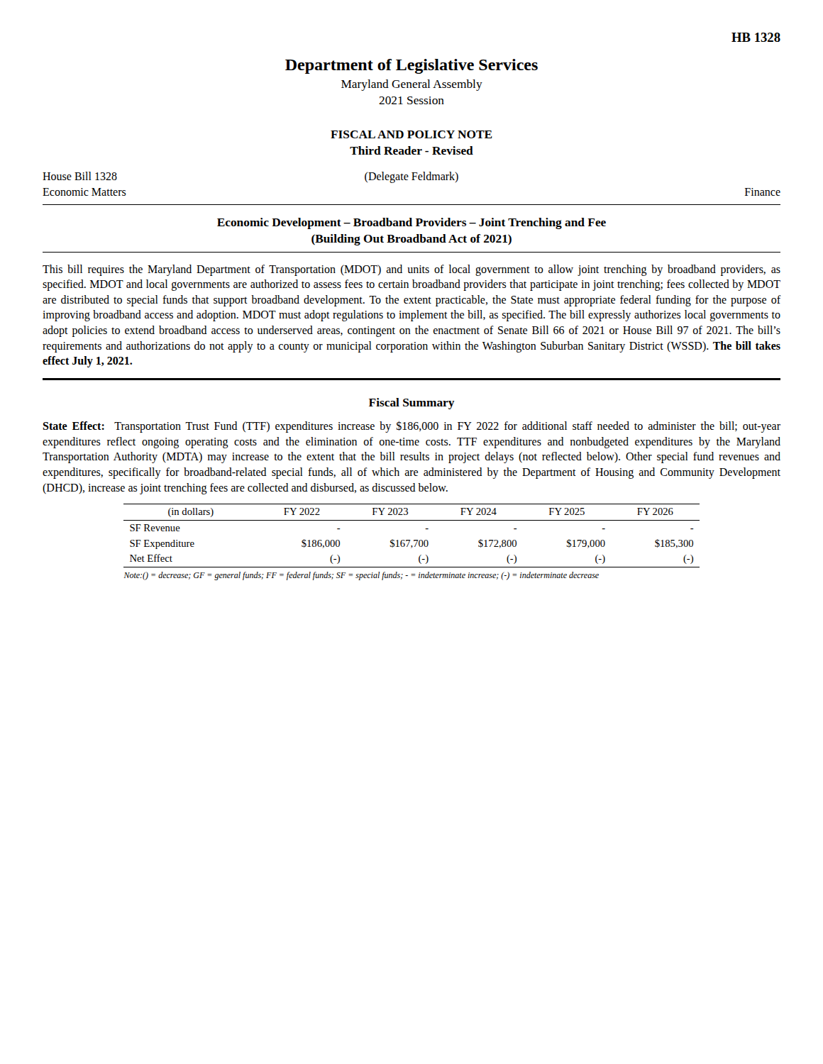HB 1328
Department of Legislative Services
Maryland General Assembly
2021 Session
FISCAL AND POLICY NOTE
Third Reader - Revised
| House Bill 1328 | (Delegate Feldmark) | |
| Economic Matters | | Finance |
Economic Development – Broadband Providers – Joint Trenching and Fee (Building Out Broadband Act of 2021)
This bill requires the Maryland Department of Transportation (MDOT) and units of local government to allow joint trenching by broadband providers, as specified. MDOT and local governments are authorized to assess fees to certain broadband providers that participate in joint trenching; fees collected by MDOT are distributed to special funds that support broadband development. To the extent practicable, the State must appropriate federal funding for the purpose of improving broadband access and adoption. MDOT must adopt regulations to implement the bill, as specified. The bill expressly authorizes local governments to adopt policies to extend broadband access to underserved areas, contingent on the enactment of Senate Bill 66 of 2021 or House Bill 97 of 2021. The bill’s requirements and authorizations do not apply to a county or municipal corporation within the Washington Suburban Sanitary District (WSSD). The bill takes effect July 1, 2021.
Fiscal Summary
State Effect: Transportation Trust Fund (TTF) expenditures increase by $186,000 in FY 2022 for additional staff needed to administer the bill; out-year expenditures reflect ongoing operating costs and the elimination of one-time costs. TTF expenditures and nonbudgeted expenditures by the Maryland Transportation Authority (MDTA) may increase to the extent that the bill results in project delays (not reflected below). Other special fund revenues and expenditures, specifically for broadband-related special funds, all of which are administered by the Department of Housing and Community Development (DHCD), increase as joint trenching fees are collected and disbursed, as discussed below.
| (in dollars) | FY 2022 | FY 2023 | FY 2024 | FY 2025 | FY 2026 |
| --- | --- | --- | --- | --- | --- |
| SF Revenue | - | - | - | - | - |
| SF Expenditure | $186,000 | $167,700 | $172,800 | $179,000 | $185,300 |
| Net Effect | (-) | (-) | (-) | (-) | (-) |
Note:() = decrease; GF = general funds; FF = federal funds; SF = special funds; - = indeterminate increase; (-) = indeterminate decrease